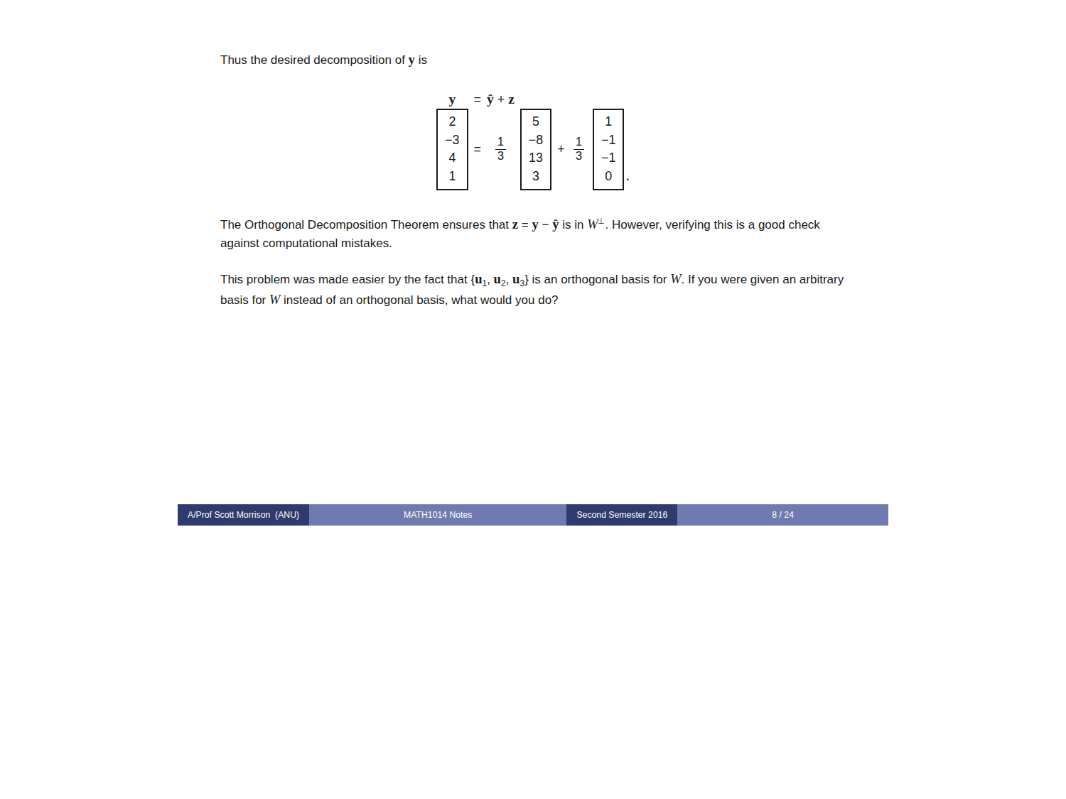Thus the desired decomposition of y is
| y | = | ŷ + z | | | | |
| 2 −3 4 1 | = | 1 3 | 5 −8 13 3 | + | 1 3 | 1 −1 −1 0 . |
The Orthogonal Decomposition Theorem ensures that z = y − ŷ is in W⊥. However, verifying this is a good check against computational mistakes.
This problem was made easier by the fact that {u1, u2, u3} is an orthogonal basis for W. If you were given an arbitrary basis for W instead of an orthogonal basis, what would you do?
A/Prof Scott Morrison (ANU)
MATH1014 Notes
Second Semester 2016
8 / 24